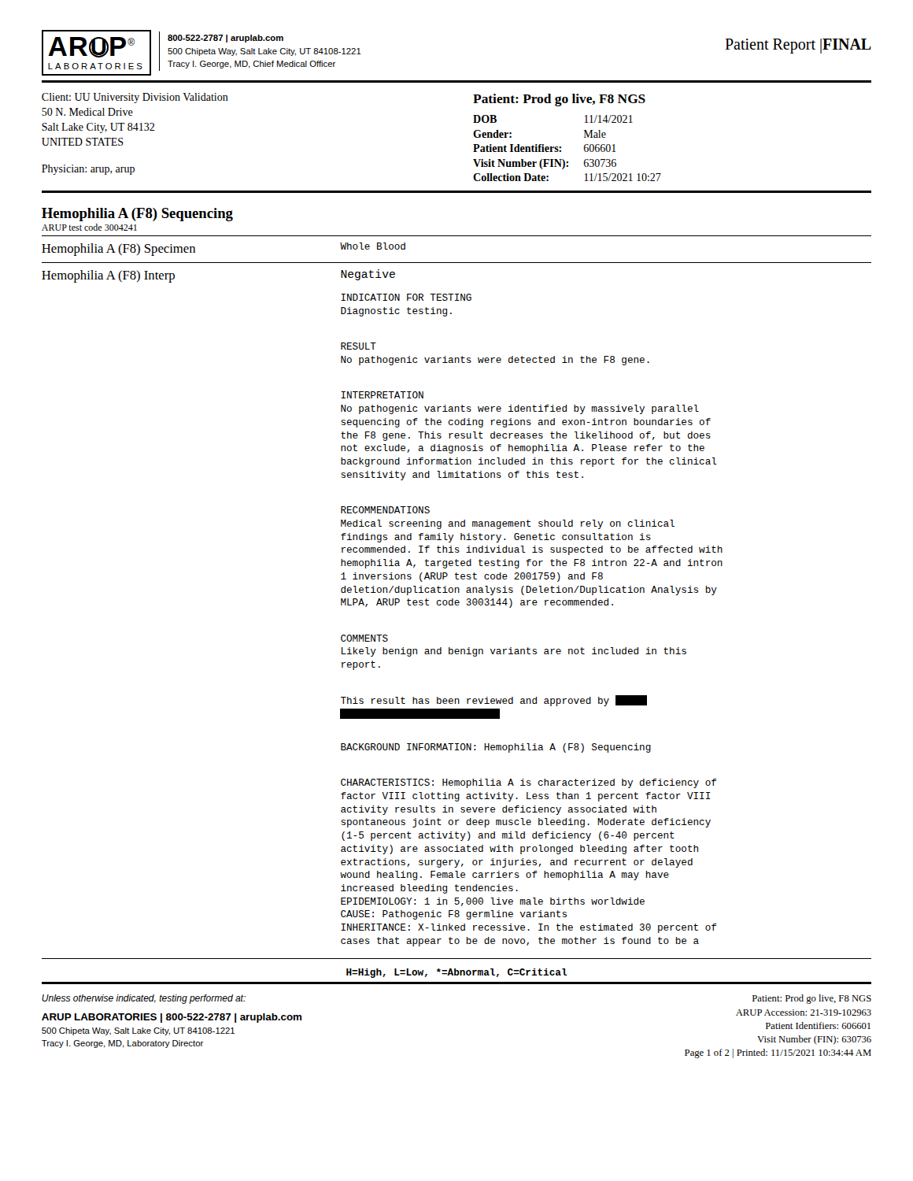ARUP®
LABORATORIES
800-522-2787 | aruplab.com
500 Chipeta Way, Salt Lake City, UT 84108-1221
Tracy I. George, MD, Chief Medical Officer
Patient Report |FINAL
Client: UU University Division Validation
50 N. Medical Drive
Salt Lake City, UT 84132
UNITED STATES
Physician: arup, arup
Patient: Prod go live, F8 NGS
| DOB | 11/14/2021 |
| Gender: | Male |
| Patient Identifiers: | 606601 |
| Visit Number (FIN): | 630736 |
| Collection Date: | 11/15/2021 10:27 |
Hemophilia A (F8) Sequencing
ARUP test code 3004241
Hemophilia A (F8) Sequencing results
| Hemophilia A (F8) Specimen | Whole Blood |
| Hemophilia A (F8) Interp | Negative INDICATION FOR TESTING Diagnostic testing. RESULT No pathogenic variants were detected in the F8 gene. INTERPRETATION No pathogenic variants were identified by massively parallel sequencing of the coding regions and exon-intron boundaries of the F8 gene. This result decreases the likelihood of, but does not exclude, a diagnosis of hemophilia A. Please refer to the background information included in this report for the clinical sensitivity and limitations of this test. RECOMMENDATIONS Medical screening and management should rely on clinical findings and family history. Genetic consultation is recommended. If this individual is suspected to be affected with hemophilia A, targeted testing for the F8 intron 22-A and intron 1 inversions (ARUP test code 2001759) and F8 deletion/duplication analysis (Deletion/Duplication Analysis by MLPA, ARUP test code 3003144) are recommended. COMMENTS Likely benign and benign variants are not included in this report. This result has been reviewed and approved by BACKGROUND INFORMATION: Hemophilia A (F8) Sequencing CHARACTERISTICS: Hemophilia A is characterized by deficiency of factor VIII clotting activity. Less than 1 percent factor VIII activity results in severe deficiency associated with spontaneous joint or deep muscle bleeding. Moderate deficiency (1-5 percent activity) and mild deficiency (6-40 percent activity) are associated with prolonged bleeding after tooth extractions, surgery, or injuries, and recurrent or delayed wound healing. Female carriers of hemophilia A may have increased bleeding tendencies. EPIDEMIOLOGY: 1 in 5,000 live male births worldwide CAUSE: Pathogenic F8 germline variants INHERITANCE: X-linked recessive. In the estimated 30 percent of cases that appear to be de novo, the mother is found to be a |
H=High, L=Low, *=Abnormal, C=Critical
Unless otherwise indicated, testing performed at:
ARUP LABORATORIES | 800-522-2787 | aruplab.com
500 Chipeta Way, Salt Lake City, UT 84108-1221
Tracy I. George, MD, Laboratory Director
Patient: Prod go live, F8 NGS
ARUP Accession: 21-319-102963
Patient Identifiers: 606601
Visit Number (FIN): 630736
Page 1 of 2 | Printed: 11/15/2021 10:34:44 AM